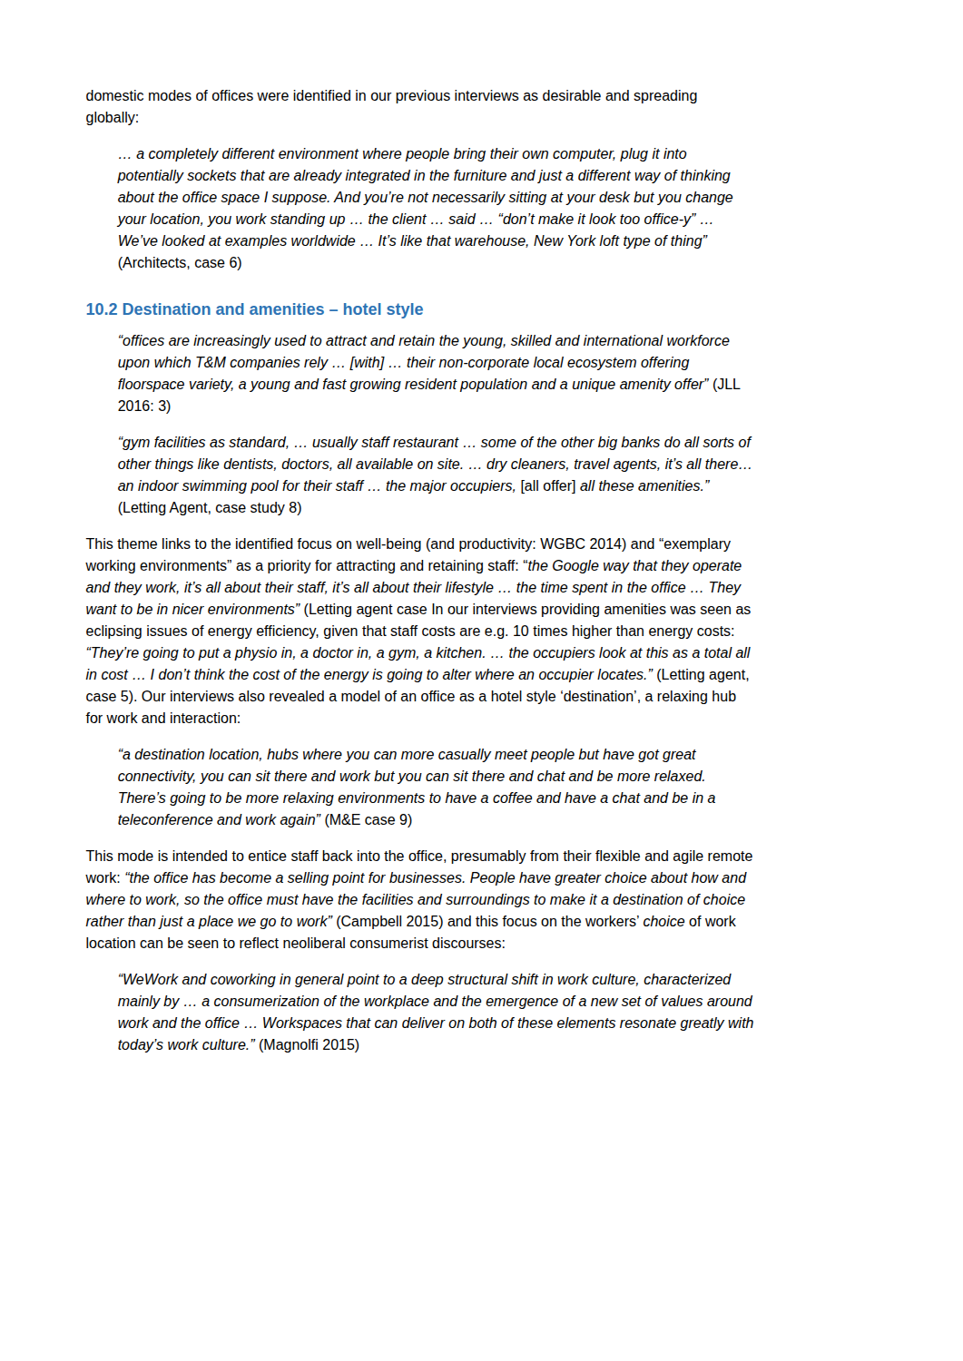domestic modes of offices were identified in our previous interviews as desirable and spreading globally:
… a completely different environment where people bring their own computer, plug it into potentially sockets that are already integrated in the furniture and just a different way of thinking about the office space I suppose. And you’re not necessarily sitting at your desk but you change your location, you work standing up … the client … said … “don’t make it look too office-y” … We’ve looked at examples worldwide … It’s like that warehouse, New York loft type of thing” (Architects, case 6)
10.2 Destination and amenities – hotel style
“offices are increasingly used to attract and retain the young, skilled and international workforce upon which T&M companies rely … [with] … their non-corporate local ecosystem offering floorspace variety, a young and fast growing resident population and a unique amenity offer” (JLL 2016: 3)
“gym facilities as standard, … usually staff restaurant … some of the other big banks do all sorts of other things like dentists, doctors, all available on site. … dry cleaners, travel agents, it’s all there… an indoor swimming pool for their staff … the major occupiers, [all offer] all these amenities.” (Letting Agent, case study 8)
This theme links to the identified focus on well-being (and productivity: WGBC 2014) and “exemplary working environments” as a priority for attracting and retaining staff: “the Google way that they operate and they work, it’s all about their staff, it’s all about their lifestyle … the time spent in the office … They want to be in nicer environments” (Letting agent case In our interviews providing amenities was seen as eclipsing issues of energy efficiency, given that staff costs are e.g. 10 times higher than energy costs: “They’re going to put a physio in, a doctor in, a gym, a kitchen. … the occupiers look at this as a total all in cost … I don’t think the cost of the energy is going to alter where an occupier locates.” (Letting agent, case 5). Our interviews also revealed a model of an office as a hotel style ‘destination’, a relaxing hub for work and interaction:
“a destination location, hubs where you can more casually meet people but have got great connectivity, you can sit there and work but you can sit there and chat and be more relaxed. There’s going to be more relaxing environments to have a coffee and have a chat and be in a teleconference and work again” (M&E case 9)
This mode is intended to entice staff back into the office, presumably from their flexible and agile remote work: “the office has become a selling point for businesses. People have greater choice about how and where to work, so the office must have the facilities and surroundings to make it a destination of choice rather than just a place we go to work” (Campbell 2015) and this focus on the workers’ choice of work location can be seen to reflect neoliberal consumerist discourses:
“WeWork and coworking in general point to a deep structural shift in work culture, characterized mainly by … a consumerization of the workplace and the emergence of a new set of values around work and the office … Workspaces that can deliver on both of these elements resonate greatly with today’s work culture.” (Magnolfi 2015)